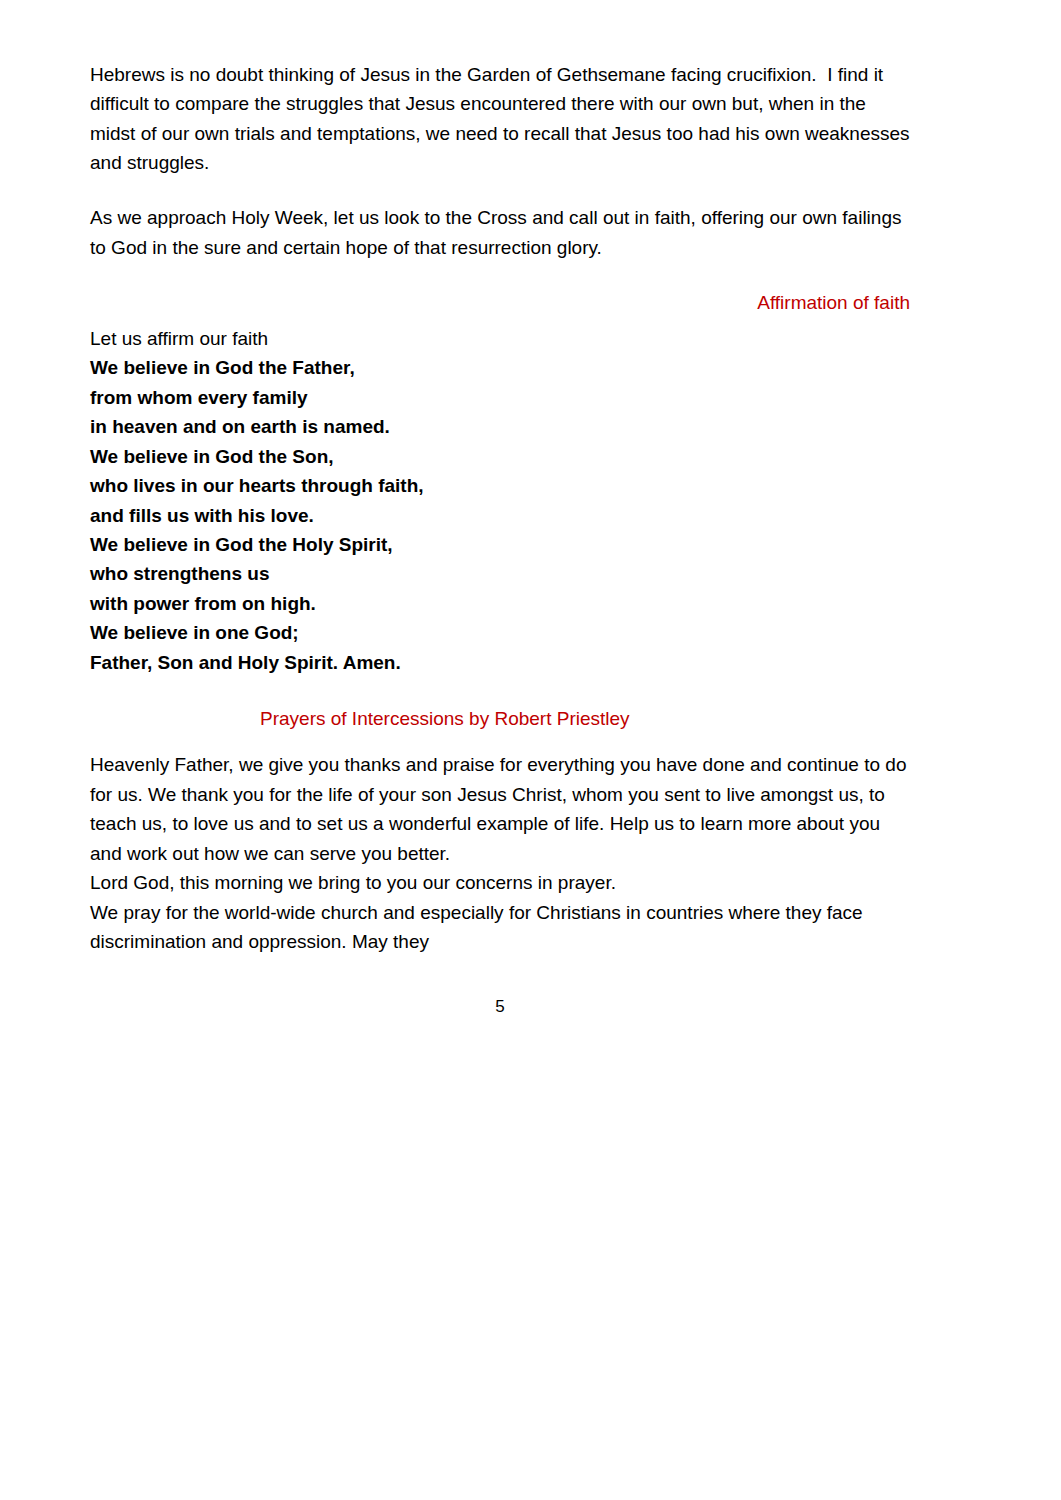Hebrews is no doubt thinking of Jesus in the Garden of Gethsemane facing crucifixion. I find it difficult to compare the struggles that Jesus encountered there with our own but, when in the midst of our own trials and temptations, we need to recall that Jesus too had his own weaknesses and struggles.
As we approach Holy Week, let us look to the Cross and call out in faith, offering our own failings to God in the sure and certain hope of that resurrection glory.
Affirmation of faith
Let us affirm our faith
We believe in God the Father,
from whom every family
in heaven and on earth is named.
We believe in God the Son,
who lives in our hearts through faith,
and fills us with his love.
We believe in God the Holy Spirit,
who strengthens us
with power from on high.
We believe in one God;
Father, Son and Holy Spirit. Amen.
Prayers of Intercessions by Robert Priestley
Heavenly Father, we give you thanks and praise for everything you have done and continue to do for us. We thank you for the life of your son Jesus Christ, whom you sent to live amongst us, to teach us, to love us and to set us a wonderful example of life. Help us to learn more about you and work out how we can serve you better.
Lord God, this morning we bring to you our concerns in prayer.
We pray for the world-wide church and especially for Christians in countries where they face discrimination and oppression. May they
5